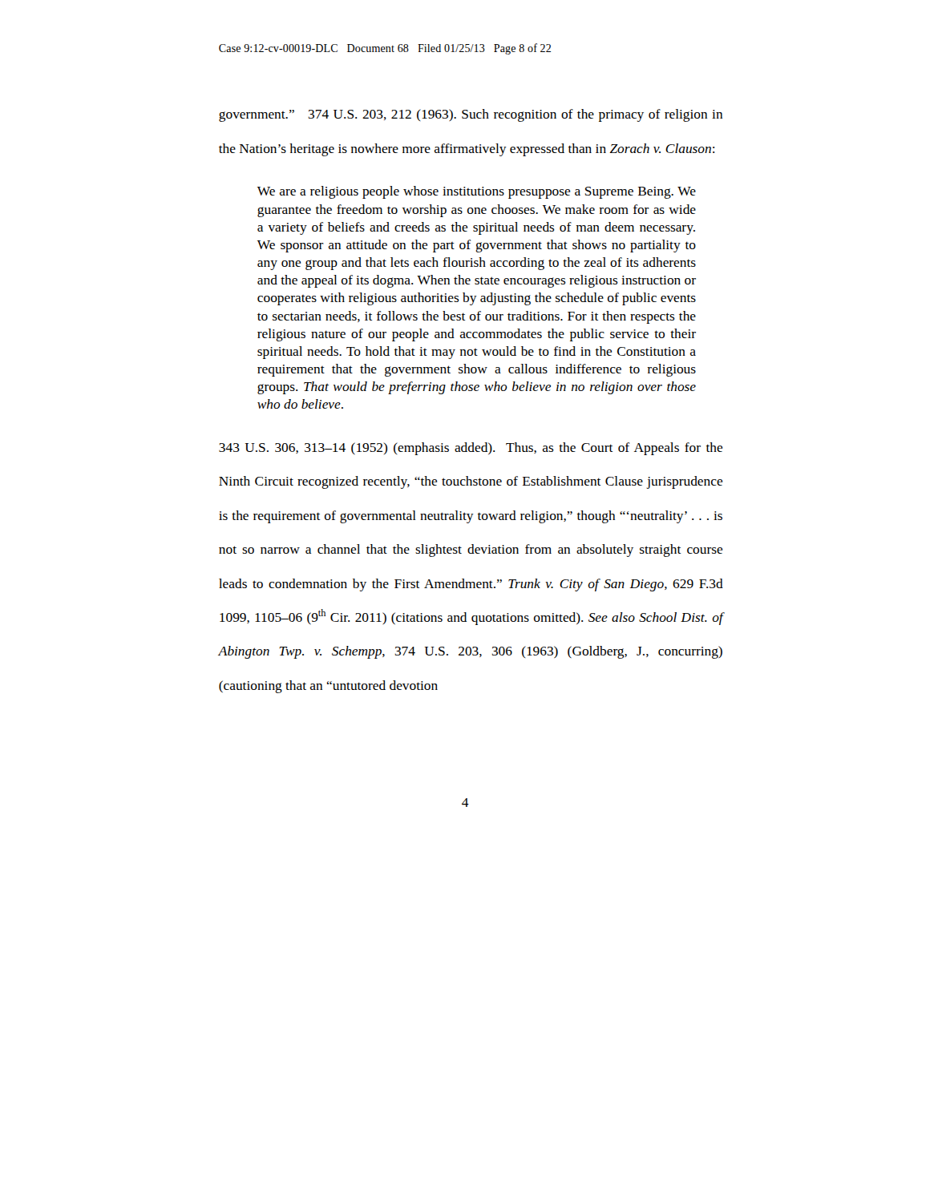Case 9:12-cv-00019-DLC Document 68 Filed 01/25/13 Page 8 of 22
government.” 374 U.S. 203, 212 (1963). Such recognition of the primacy of religion in the Nation’s heritage is nowhere more affirmatively expressed than in Zorach v. Clauson:
We are a religious people whose institutions presuppose a Supreme Being. We guarantee the freedom to worship as one chooses. We make room for as wide a variety of beliefs and creeds as the spiritual needs of man deem necessary. We sponsor an attitude on the part of government that shows no partiality to any one group and that lets each flourish according to the zeal of its adherents and the appeal of its dogma. When the state encourages religious instruction or cooperates with religious authorities by adjusting the schedule of public events to sectarian needs, it follows the best of our traditions. For it then respects the religious nature of our people and accommodates the public service to their spiritual needs. To hold that it may not would be to find in the Constitution a requirement that the government show a callous indifference to religious groups. That would be preferring those who believe in no religion over those who do believe.
343 U.S. 306, 313–14 (1952) (emphasis added). Thus, as the Court of Appeals for the Ninth Circuit recognized recently, “the touchstone of Establishment Clause jurisprudence is the requirement of governmental neutrality toward religion,” though “‘neutrality’ . . . is not so narrow a channel that the slightest deviation from an absolutely straight course leads to condemnation by the First Amendment.” Trunk v. City of San Diego, 629 F.3d 1099, 1105–06 (9th Cir. 2011) (citations and quotations omitted). See also School Dist. of Abington Twp. v. Schempp, 374 U.S. 203, 306 (1963) (Goldberg, J., concurring) (cautioning that an “untutored devotion
4